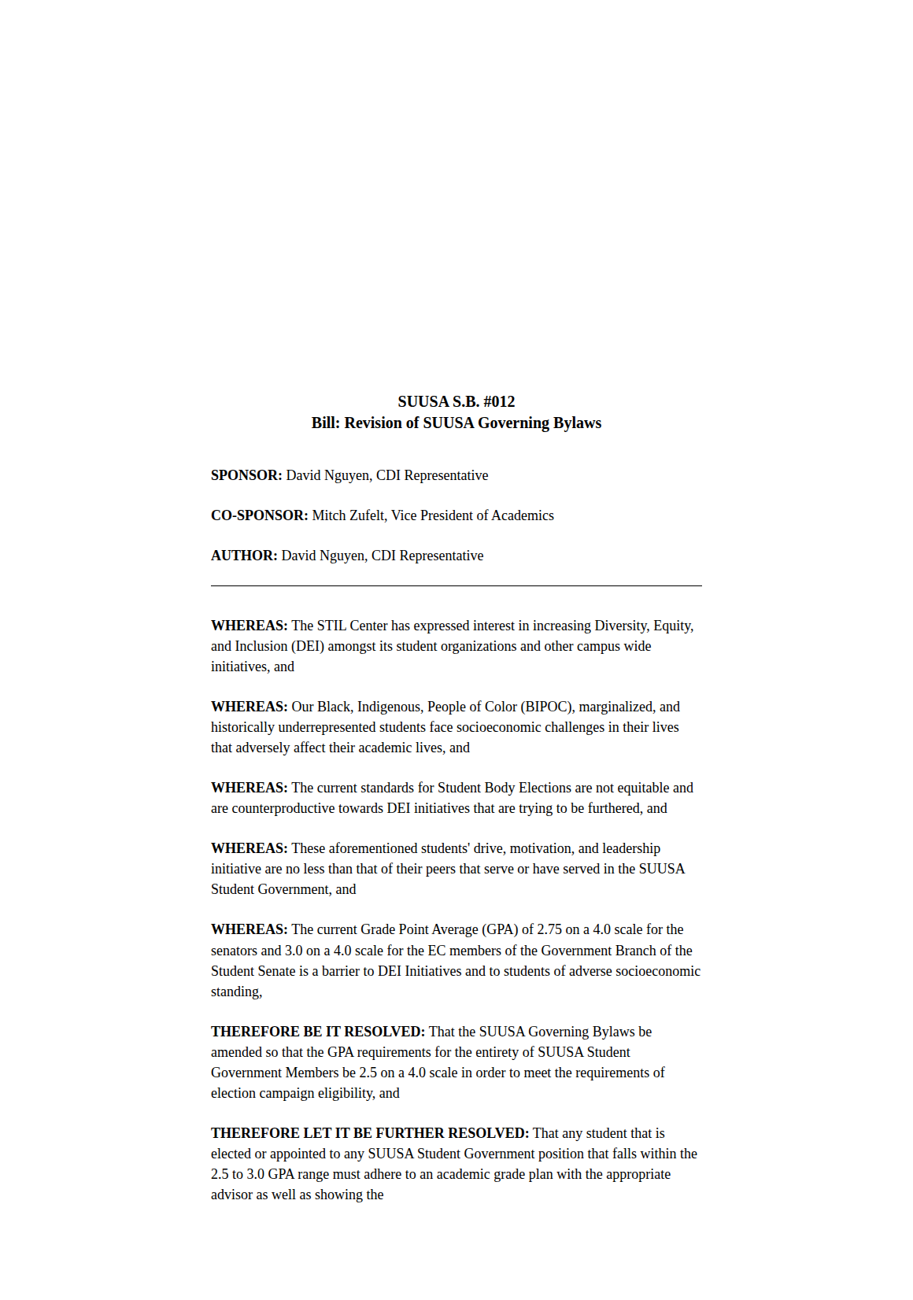SUUSA S.B. #012
Bill: Revision of SUUSA Governing Bylaws
SPONSOR: David Nguyen, CDI Representative
CO-SPONSOR: Mitch Zufelt, Vice President of Academics
AUTHOR: David Nguyen, CDI Representative
WHEREAS: The STIL Center has expressed interest in increasing Diversity, Equity, and Inclusion (DEI) amongst its student organizations and other campus wide initiatives, and
WHEREAS: Our Black, Indigenous, People of Color (BIPOC), marginalized, and historically underrepresented students face socioeconomic challenges in their lives that adversely affect their academic lives, and
WHEREAS: The current standards for Student Body Elections are not equitable and are counterproductive towards DEI initiatives that are trying to be furthered, and
WHEREAS: These aforementioned students' drive, motivation, and leadership initiative are no less than that of their peers that serve or have served in the SUUSA Student Government, and
WHEREAS: The current Grade Point Average (GPA) of 2.75 on a 4.0 scale for the senators and 3.0 on a 4.0 scale for the EC members of the Government Branch of the Student Senate is a barrier to DEI Initiatives and to students of adverse socioeconomic standing,
THEREFORE BE IT RESOLVED: That the SUUSA Governing Bylaws be amended so that the GPA requirements for the entirety of SUUSA Student Government Members be 2.5 on a 4.0 scale in order to meet the requirements of election campaign eligibility, and
THEREFORE LET IT BE FURTHER RESOLVED: That any student that is elected or appointed to any SUUSA Student Government position that falls within the 2.5 to 3.0 GPA range must adhere to an academic grade plan with the appropriate advisor as well as showing the